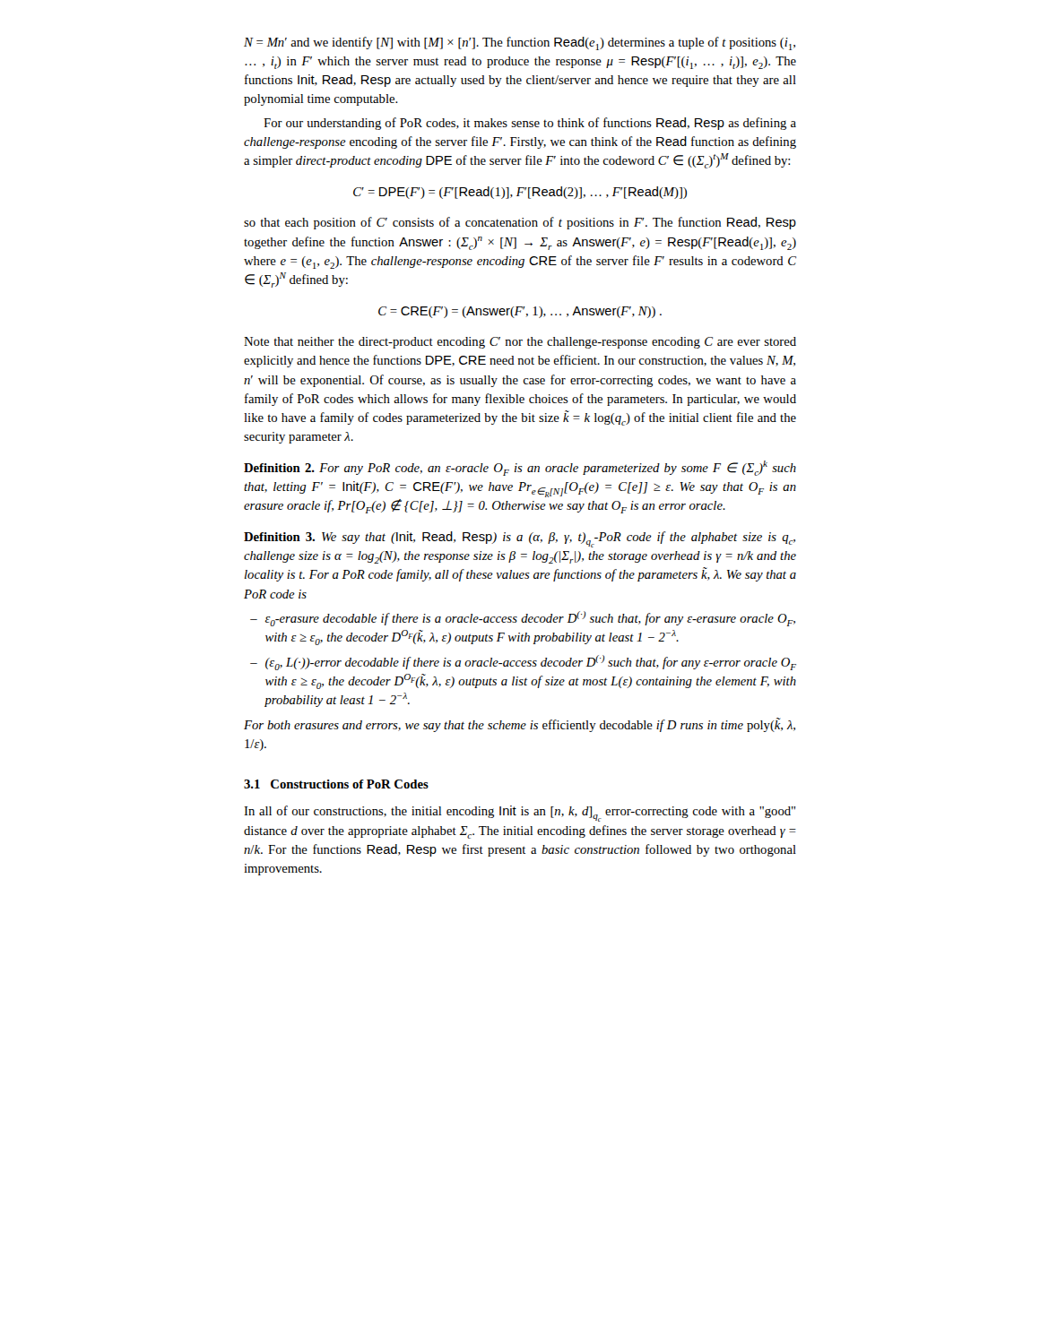N = Mn′ and we identify [N] with [M] × [n′]. The function Read(e1) determines a tuple of t positions (i1, … , it) in F′ which the server must read to produce the response μ = Resp(F′[(i1, … , it)], e2). The functions Init, Read, Resp are actually used by the client/server and hence we require that they are all polynomial time computable.
For our understanding of PoR codes, it makes sense to think of functions Read, Resp as defining a challenge-response encoding of the server file F′. Firstly, we can think of the Read function as defining a simpler direct-product encoding DPE of the server file F′ into the codeword C′ ∈ ((Σc)t)M defined by:
C′ = DPE(F′) = (F′[Read(1)], F′[Read(2)], … , F′[Read(M)])
so that each position of C′ consists of a concatenation of t positions in F′. The function Read, Resp together define the function Answer : (Σc)n × [N] → Σr as Answer(F′, e) = Resp(F′[Read(e1)], e2) where e = (e1, e2). The challenge-response encoding CRE of the server file F′ results in a codeword C ∈ (Σr)N defined by:
C = CRE(F′) = (Answer(F′, 1), … , Answer(F′, N)) .
Note that neither the direct-product encoding C′ nor the challenge-response encoding C are ever stored explicitly and hence the functions DPE, CRE need not be efficient. In our construction, the values N, M, n′ will be exponential. Of course, as is usually the case for error-correcting codes, we want to have a family of PoR codes which allows for many flexible choices of the parameters. In particular, we would like to have a family of codes parameterized by the bit size k̃ = k log(qc) of the initial client file and the security parameter λ.
Definition 2. For any PoR code, an ε-oracle OF is an oracle parameterized by some F ∈ (Σc)k such that, letting F′ = Init(F), C = CRE(F′), we have Pre∈R[N][OF(e) = C[e]] ≥ ε. We say that OF is an erasure oracle if, Pr[OF(e) ∉ {C[e], ⊥}] = 0. Otherwise we say that OF is an error oracle.
Definition 3. We say that (Init, Read, Resp) is a (α, β, γ, t)qc-PoR code if the alphabet size is qc, challenge size is α = log2(N), the response size is β = log2(|Σr|), the storage overhead is γ = n/k and the locality is t. For a PoR code family, all of these values are functions of the parameters k̃, λ. We say that a PoR code is
ε0-erasure decodable if there is a oracle-access decoder D(·) such that, for any ε-erasure oracle OF, with ε ≥ ε0, the decoder DOF(k̃, λ, ε) outputs F with probability at least 1 − 2−λ.
(ε0, L(·))-error decodable if there is a oracle-access decoder D(·) such that, for any ε-error oracle OF with ε ≥ ε0, the decoder DOF(k̃, λ, ε) outputs a list of size at most L(ε) containing the element F, with probability at least 1 − 2−λ.
For both erasures and errors, we say that the scheme is efficiently decodable if D runs in time poly(k̃, λ, 1/ε).
3.1 Constructions of PoR Codes
In all of our constructions, the initial encoding Init is an [n, k, d]qc error-correcting code with a "good" distance d over the appropriate alphabet Σc. The initial encoding defines the server storage overhead γ = n/k. For the functions Read, Resp we first present a basic construction followed by two orthogonal improvements.